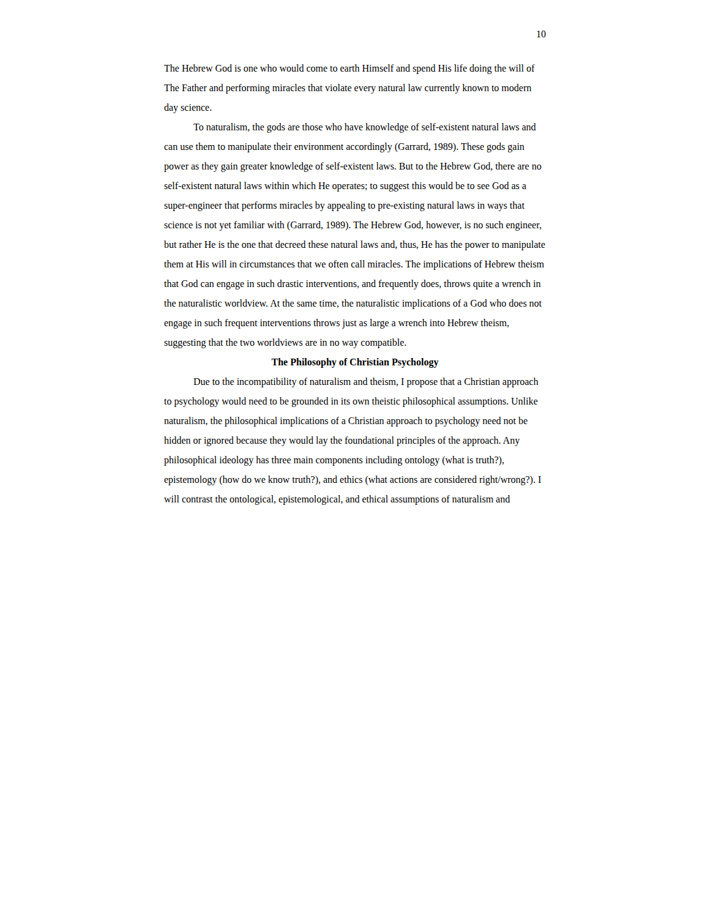10
The Hebrew God is one who would come to earth Himself and spend His life doing the will of The Father and performing miracles that violate every natural law currently known to modern day science.
To naturalism, the gods are those who have knowledge of self-existent natural laws and can use them to manipulate their environment accordingly (Garrard, 1989). These gods gain power as they gain greater knowledge of self-existent laws. But to the Hebrew God, there are no self-existent natural laws within which He operates; to suggest this would be to see God as a super-engineer that performs miracles by appealing to pre-existing natural laws in ways that science is not yet familiar with (Garrard, 1989). The Hebrew God, however, is no such engineer, but rather He is the one that decreed these natural laws and, thus, He has the power to manipulate them at His will in circumstances that we often call miracles. The implications of Hebrew theism that God can engage in such drastic interventions, and frequently does, throws quite a wrench in the naturalistic worldview. At the same time, the naturalistic implications of a God who does not engage in such frequent interventions throws just as large a wrench into Hebrew theism, suggesting that the two worldviews are in no way compatible.
The Philosophy of Christian Psychology
Due to the incompatibility of naturalism and theism, I propose that a Christian approach to psychology would need to be grounded in its own theistic philosophical assumptions. Unlike naturalism, the philosophical implications of a Christian approach to psychology need not be hidden or ignored because they would lay the foundational principles of the approach. Any philosophical ideology has three main components including ontology (what is truth?), epistemology (how do we know truth?), and ethics (what actions are considered right/wrong?). I will contrast the ontological, epistemological, and ethical assumptions of naturalism and